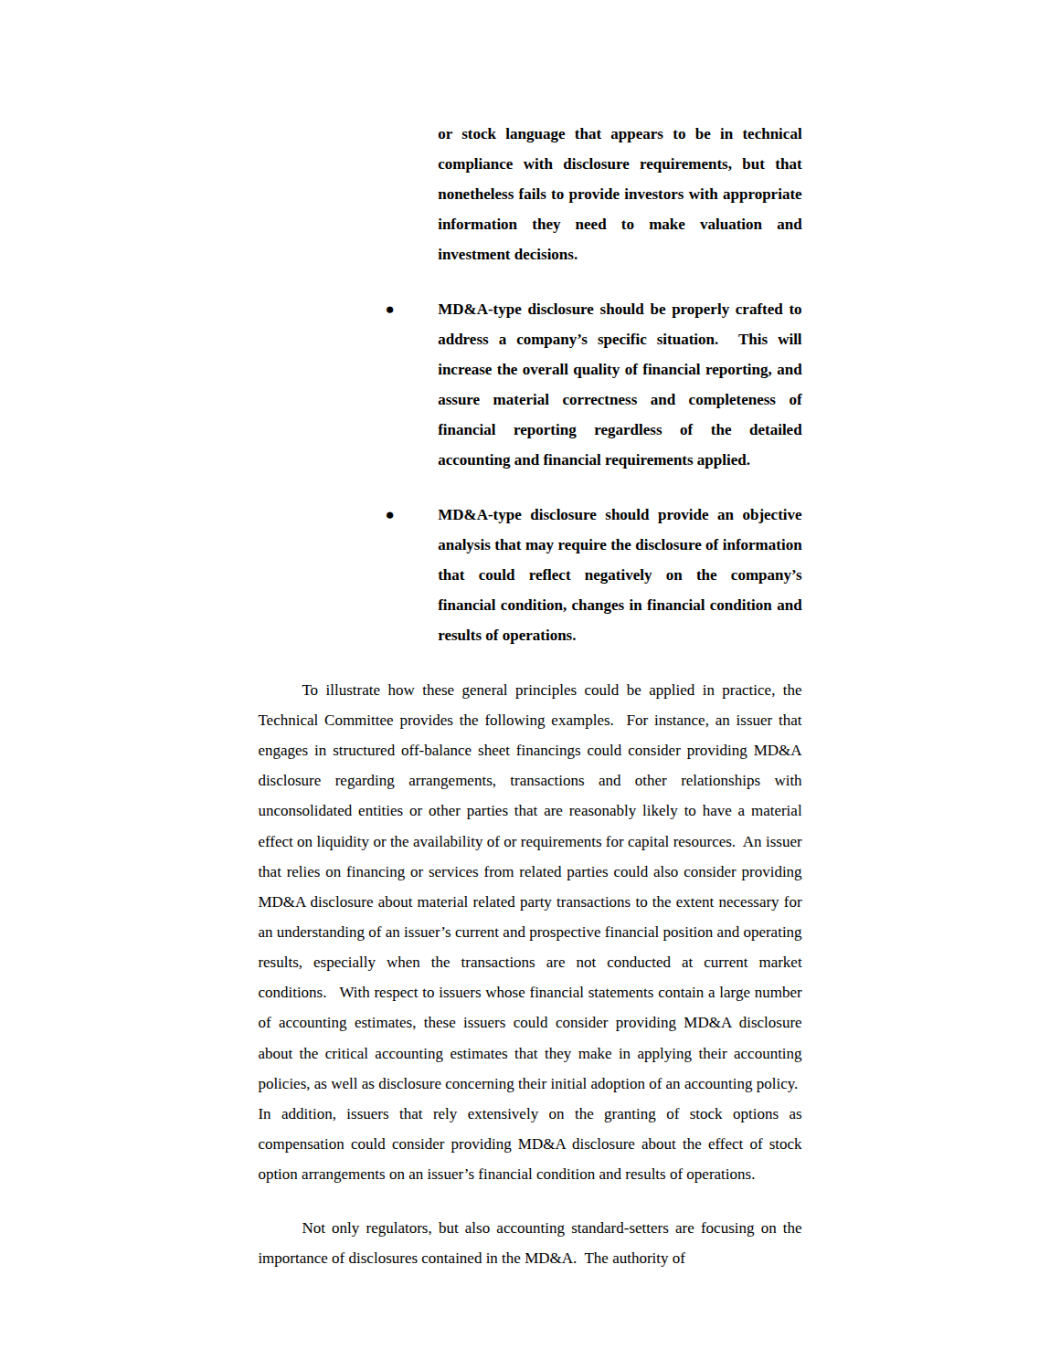or stock language that appears to be in technical compliance with disclosure requirements, but that nonetheless fails to provide investors with appropriate information they need to make valuation and investment decisions.
● MD&A-type disclosure should be properly crafted to address a company’s specific situation. This will increase the overall quality of financial reporting, and assure material correctness and completeness of financial reporting regardless of the detailed accounting and financial requirements applied.
● MD&A-type disclosure should provide an objective analysis that may require the disclosure of information that could reflect negatively on the company’s financial condition, changes in financial condition and results of operations.
To illustrate how these general principles could be applied in practice, the Technical Committee provides the following examples. For instance, an issuer that engages in structured off-balance sheet financings could consider providing MD&A disclosure regarding arrangements, transactions and other relationships with unconsolidated entities or other parties that are reasonably likely to have a material effect on liquidity or the availability of or requirements for capital resources. An issuer that relies on financing or services from related parties could also consider providing MD&A disclosure about material related party transactions to the extent necessary for an understanding of an issuer’s current and prospective financial position and operating results, especially when the transactions are not conducted at current market conditions. With respect to issuers whose financial statements contain a large number of accounting estimates, these issuers could consider providing MD&A disclosure about the critical accounting estimates that they make in applying their accounting policies, as well as disclosure concerning their initial adoption of an accounting policy. In addition, issuers that rely extensively on the granting of stock options as compensation could consider providing MD&A disclosure about the effect of stock option arrangements on an issuer’s financial condition and results of operations.
Not only regulators, but also accounting standard-setters are focusing on the importance of disclosures contained in the MD&A. The authority of